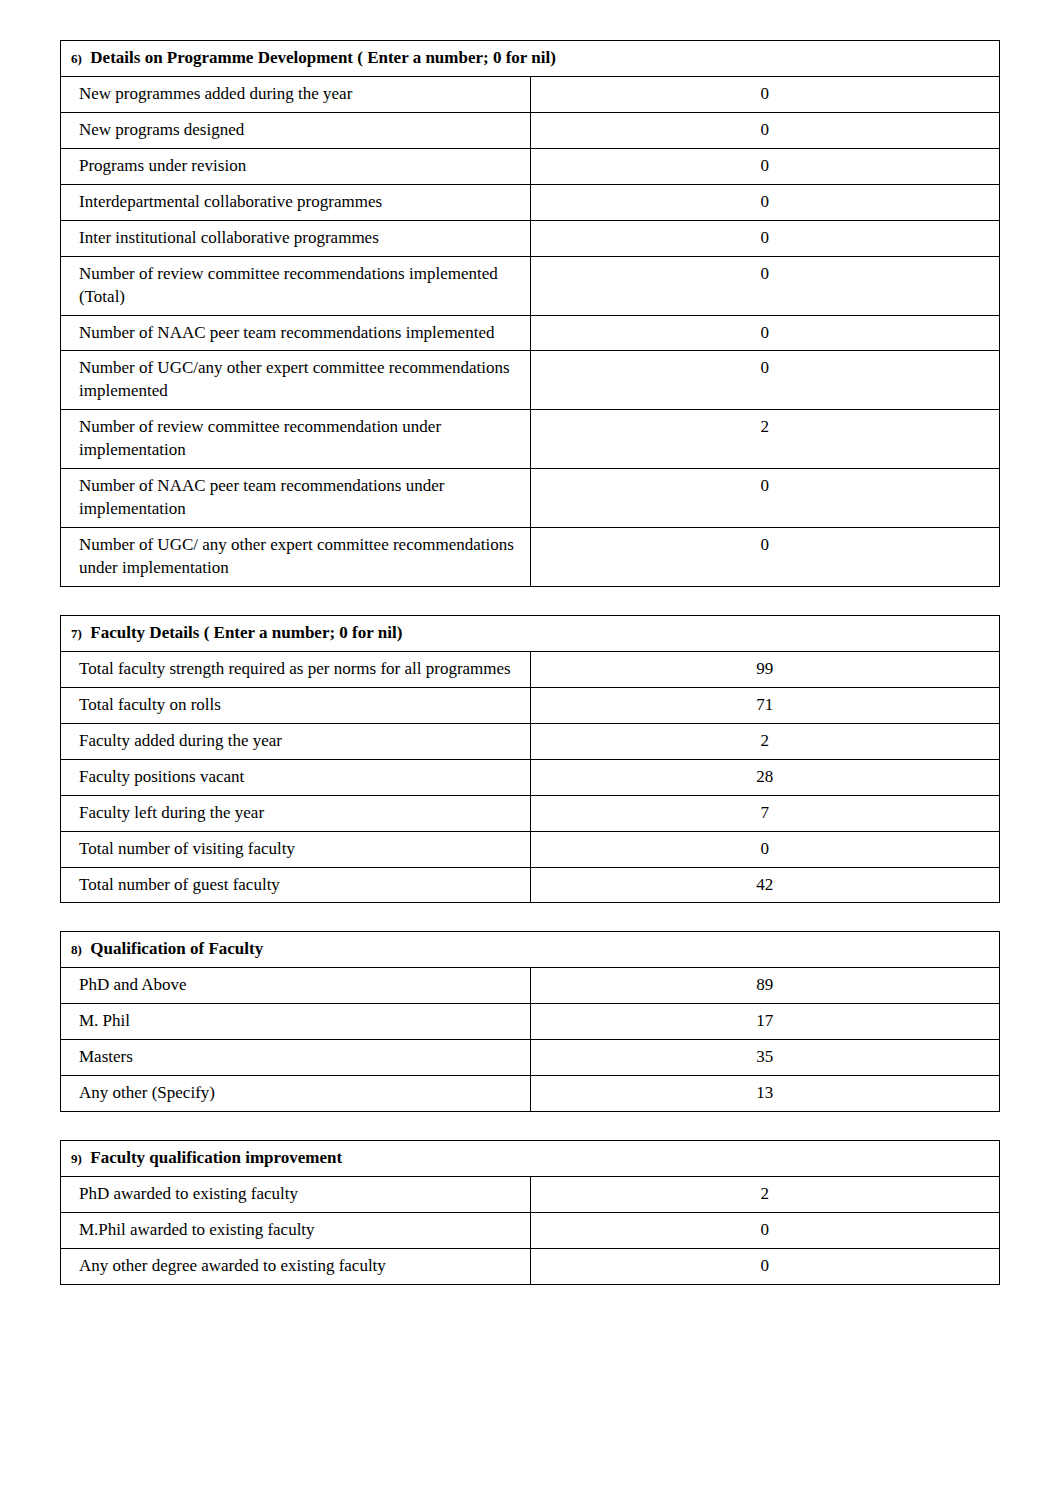| 6) Details on Programme Development ( Enter a number; 0 for nil) |
| New programmes added during the year | 0 |
| New programs designed | 0 |
| Programs under revision | 0 |
| Interdepartmental collaborative programmes | 0 |
| Inter institutional collaborative programmes | 0 |
| Number of review committee recommendations implemented (Total) | 0 |
| Number of NAAC peer team recommendations implemented | 0 |
| Number of UGC/any other expert committee recommendations implemented | 0 |
| Number of review committee recommendation under implementation | 2 |
| Number of NAAC peer team recommendations under implementation | 0 |
| Number of UGC/ any other expert committee recommendations under implementation | 0 |
| 7) Faculty Details ( Enter a number; 0 for nil) |
| Total faculty strength required as per norms for all programmes | 99 |
| Total faculty on rolls | 71 |
| Faculty added during the year | 2 |
| Faculty positions vacant | 28 |
| Faculty left during the year | 7 |
| Total number of visiting faculty | 0 |
| Total number of guest faculty | 42 |
| 8) Qualification of Faculty |
| PhD and Above | 89 |
| M. Phil | 17 |
| Masters | 35 |
| Any other (Specify) | 13 |
| 9) Faculty qualification improvement |
| PhD awarded to existing faculty | 2 |
| M.Phil awarded to existing faculty | 0 |
| Any other degree awarded to existing faculty | 0 |